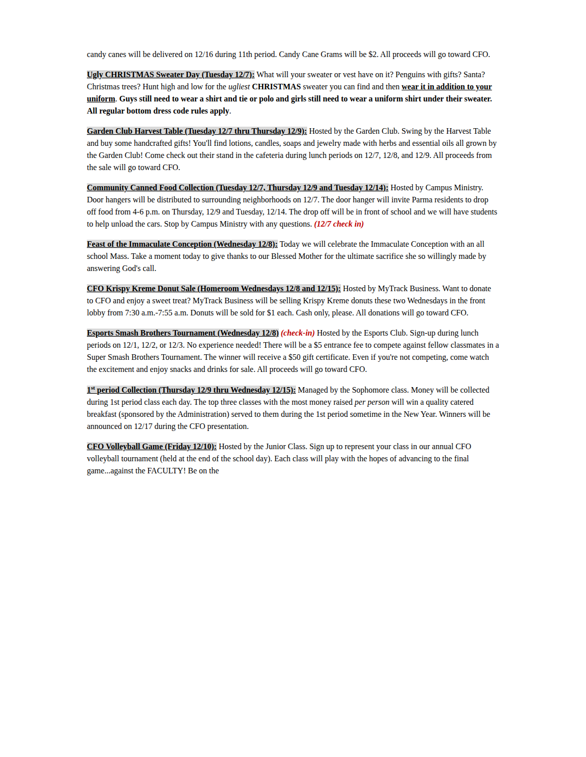candy canes will be delivered on 12/16 during 11th period. Candy Cane Grams will be $2. All proceeds will go toward CFO.
Ugly CHRISTMAS Sweater Day (Tuesday 12/7): What will your sweater or vest have on it? Penguins with gifts? Santa? Christmas trees? Hunt high and low for the ugliest CHRISTMAS sweater you can find and then wear it in addition to your uniform. Guys still need to wear a shirt and tie or polo and girls still need to wear a uniform shirt under their sweater. All regular bottom dress code rules apply.
Garden Club Harvest Table (Tuesday 12/7 thru Thursday 12/9): Hosted by the Garden Club. Swing by the Harvest Table and buy some handcrafted gifts! You'll find lotions, candles, soaps and jewelry made with herbs and essential oils all grown by the Garden Club! Come check out their stand in the cafeteria during lunch periods on 12/7, 12/8, and 12/9. All proceeds from the sale will go toward CFO.
Community Canned Food Collection (Tuesday 12/7, Thursday 12/9 and Tuesday 12/14): Hosted by Campus Ministry. Door hangers will be distributed to surrounding neighborhoods on 12/7. The door hanger will invite Parma residents to drop off food from 4-6 p.m. on Thursday, 12/9 and Tuesday, 12/14. The drop off will be in front of school and we will have students to help unload the cars. Stop by Campus Ministry with any questions. (12/7 check in)
Feast of the Immaculate Conception (Wednesday 12/8): Today we will celebrate the Immaculate Conception with an all school Mass. Take a moment today to give thanks to our Blessed Mother for the ultimate sacrifice she so willingly made by answering God's call.
CFO Krispy Kreme Donut Sale (Homeroom Wednesdays 12/8 and 12/15): Hosted by MyTrack Business. Want to donate to CFO and enjoy a sweet treat? MyTrack Business will be selling Krispy Kreme donuts these two Wednesdays in the front lobby from 7:30 a.m.-7:55 a.m. Donuts will be sold for $1 each. Cash only, please. All donations will go toward CFO.
Esports Smash Brothers Tournament (Wednesday 12/8) (check-in) Hosted by the Esports Club. Sign-up during lunch periods on 12/1, 12/2, or 12/3. No experience needed! There will be a $5 entrance fee to compete against fellow classmates in a Super Smash Brothers Tournament. The winner will receive a $50 gift certificate. Even if you're not competing, come watch the excitement and enjoy snacks and drinks for sale. All proceeds will go toward CFO.
1st period Collection (Thursday 12/9 thru Wednesday 12/15): Managed by the Sophomore class. Money will be collected during 1st period class each day. The top three classes with the most money raised per person will win a quality catered breakfast (sponsored by the Administration) served to them during the 1st period sometime in the New Year. Winners will be announced on 12/17 during the CFO presentation.
CFO Volleyball Game (Friday 12/10): Hosted by the Junior Class. Sign up to represent your class in our annual CFO volleyball tournament (held at the end of the school day). Each class will play with the hopes of advancing to the final game...against the FACULTY! Be on the